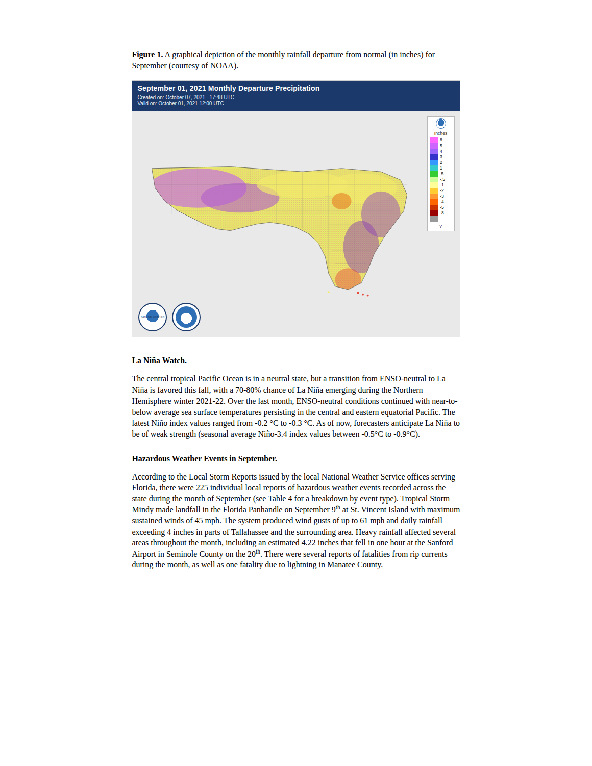Figure 1. A graphical depiction of the monthly rainfall departure from normal (in inches) for September (courtesy of NOAA).
September 01, 2021 Monthly Departure Precipitation
Created on: October 07, 2021 - 17:48 UTC
Valid on: October 01, 2021 12:00 UTC
Inches
| | 8 |
| | 5 |
| | 4 |
| | 3 |
| | 2 |
| | 1 |
| | .5 |
| | -.5 |
| | -1 |
| | -2 |
| | -3 |
| | -4 |
| | -5 |
| | -8 |
?
La Niña Watch.
The central tropical Pacific Ocean is in a neutral state, but a transition from ENSO-neutral to La Niña is favored this fall, with a 70-80% chance of La Niña emerging during the Northern Hemisphere winter 2021-22. Over the last month, ENSO-neutral conditions continued with near-to-below average sea surface temperatures persisting in the central and eastern equatorial Pacific. The latest Niño index values ranged from -0.2 °C to -0.3 °C. As of now, forecasters anticipate La Niña to be of weak strength (seasonal average Niño-3.4 index values between -0.5°C to -0.9°C).
Hazardous Weather Events in September.
According to the Local Storm Reports issued by the local National Weather Service offices serving Florida, there were 225 individual local reports of hazardous weather events recorded across the state during the month of September (see Table 4 for a breakdown by event type). Tropical Storm Mindy made landfall in the Florida Panhandle on September 9th at St. Vincent Island with maximum sustained winds of 45 mph. The system produced wind gusts of up to 61 mph and daily rainfall exceeding 4 inches in parts of Tallahassee and the surrounding area. Heavy rainfall affected several areas throughout the month, including an estimated 4.22 inches that fell in one hour at the Sanford Airport in Seminole County on the 20th. There were several reports of fatalities from rip currents during the month, as well as one fatality due to lightning in Manatee County.